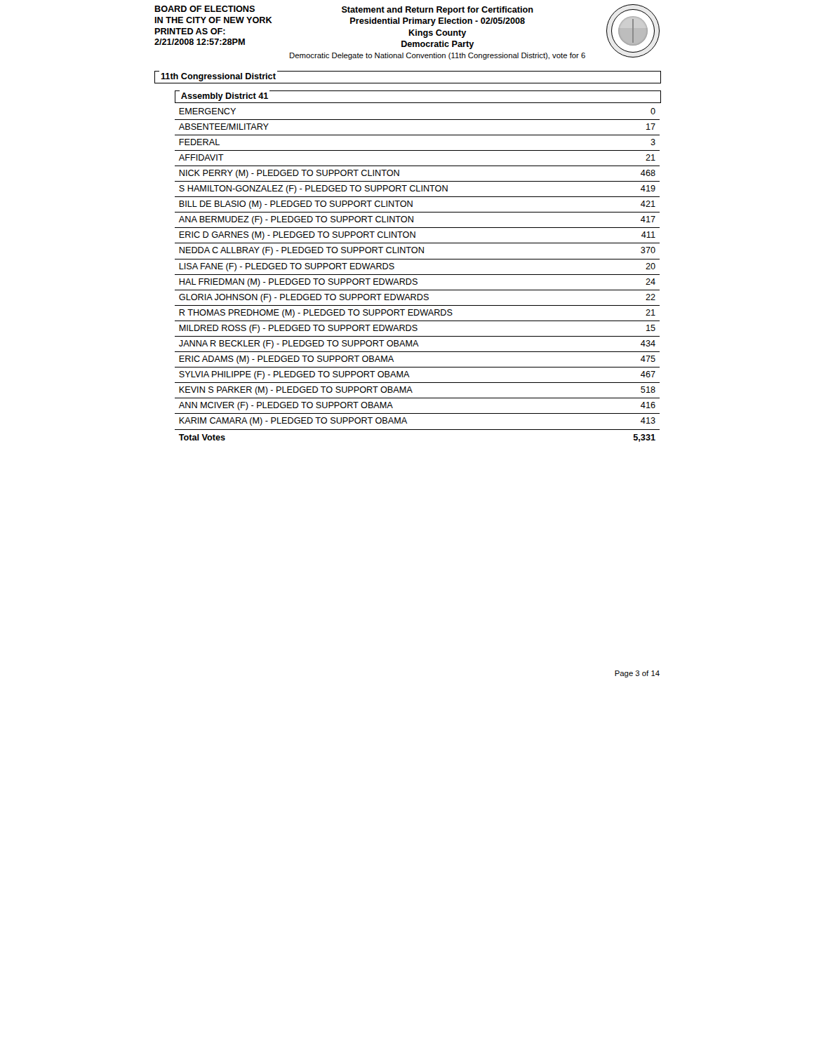BOARD OF ELECTIONS
IN THE CITY OF NEW YORK
PRINTED AS OF:
2/21/2008 12:57:28PM
Statement and Return Report for Certification
Presidential Primary Election - 02/05/2008
Kings County
Democratic Party
Democratic Delegate to National Convention (11th Congressional District), vote for 6
11th Congressional District
Assembly District 41
| EMERGENCY | 0 |
| ABSENTEE/MILITARY | 17 |
| FEDERAL | 3 |
| AFFIDAVIT | 21 |
| NICK PERRY (M) - PLEDGED TO SUPPORT CLINTON | 468 |
| S HAMILTON-GONZALEZ (F) - PLEDGED TO SUPPORT CLINTON | 419 |
| BILL DE BLASIO (M) - PLEDGED TO SUPPORT CLINTON | 421 |
| ANA BERMUDEZ (F) - PLEDGED TO SUPPORT CLINTON | 417 |
| ERIC D GARNES (M) - PLEDGED TO SUPPORT CLINTON | 411 |
| NEDDA C ALLBRAY (F) - PLEDGED TO SUPPORT CLINTON | 370 |
| LISA FANE (F) - PLEDGED TO SUPPORT EDWARDS | 20 |
| HAL FRIEDMAN (M) - PLEDGED TO SUPPORT EDWARDS | 24 |
| GLORIA JOHNSON (F) - PLEDGED TO SUPPORT EDWARDS | 22 |
| R THOMAS PREDHOME (M) - PLEDGED TO SUPPORT EDWARDS | 21 |
| MILDRED ROSS (F) - PLEDGED TO SUPPORT EDWARDS | 15 |
| JANNA R BECKLER (F) - PLEDGED TO SUPPORT OBAMA | 434 |
| ERIC ADAMS (M) - PLEDGED TO SUPPORT OBAMA | 475 |
| SYLVIA PHILIPPE (F) - PLEDGED TO SUPPORT OBAMA | 467 |
| KEVIN S PARKER (M) - PLEDGED TO SUPPORT OBAMA | 518 |
| ANN MCIVER (F) - PLEDGED TO SUPPORT OBAMA | 416 |
| KARIM CAMARA (M) - PLEDGED TO SUPPORT OBAMA | 413 |
| Total Votes | 5,331 |
Page 3 of 14